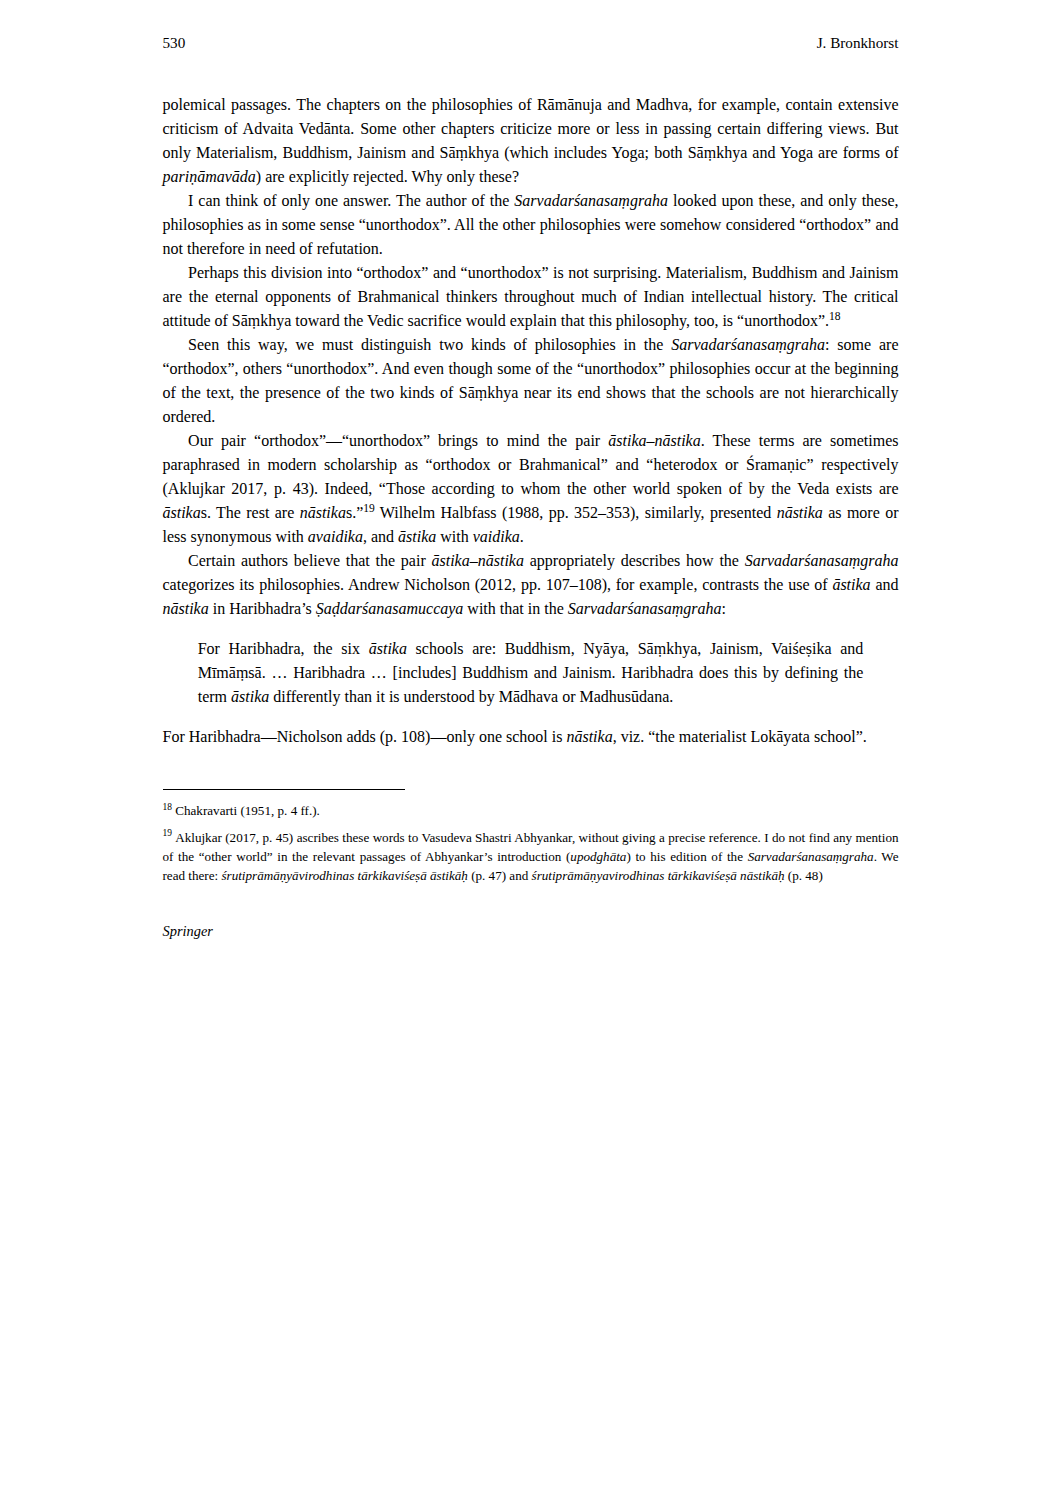530 J. Bronkhorst
polemical passages. The chapters on the philosophies of Rāmānuja and Madhva, for example, contain extensive criticism of Advaita Vedānta. Some other chapters criticize more or less in passing certain differing views. But only Materialism, Buddhism, Jainism and Sāṃkhya (which includes Yoga; both Sāṃkhya and Yoga are forms of pariṇāmavāda) are explicitly rejected. Why only these?
I can think of only one answer. The author of the Sarvadarśanasaṃgraha looked upon these, and only these, philosophies as in some sense “unorthodox”. All the other philosophies were somehow considered “orthodox” and not therefore in need of refutation.
Perhaps this division into “orthodox” and “unorthodox” is not surprising. Materialism, Buddhism and Jainism are the eternal opponents of Brahmanical thinkers throughout much of Indian intellectual history. The critical attitude of Sāṃkhya toward the Vedic sacrifice would explain that this philosophy, too, is “unorthodox”.18
Seen this way, we must distinguish two kinds of philosophies in the Sarvadarśanasaṃgraha: some are “orthodox”, others “unorthodox”. And even though some of the “unorthodox” philosophies occur at the beginning of the text, the presence of the two kinds of Sāṃkhya near its end shows that the schools are not hierarchically ordered.
Our pair “orthodox”—“unorthodox” brings to mind the pair āstika–nāstika. These terms are sometimes paraphrased in modern scholarship as “orthodox or Brahmanical” and “heterodox or Śramaṇic” respectively (Aklujkar 2017, p. 43). Indeed, “Those according to whom the other world spoken of by the Veda exists are āstikas. The rest are nāstikas.”19 Wilhelm Halbfass (1988, pp. 352–353), similarly, presented nāstika as more or less synonymous with avaidika, and āstika with vaidika.
Certain authors believe that the pair āstika–nāstika appropriately describes how the Sarvadarśanasaṃgraha categorizes its philosophies. Andrew Nicholson (2012, pp. 107–108), for example, contrasts the use of āstika and nāstika in Haribhadra’s Ṣaḍdarśanasamuccaya with that in the Sarvadarśanasaṃgraha:
For Haribhadra, the six āstika schools are: Buddhism, Nyāya, Sāṃkhya, Jainism, Vaiśeṣika and Mīmāṃsā. … Haribhadra … [includes] Buddhism and Jainism. Haribhadra does this by defining the term āstika differently than it is understood by Mādhava or Madhusūdana.
For Haribhadra—Nicholson adds (p. 108)—only one school is nāstika, viz. “the materialist Lokāyata school”.
18Chakravarti (1951, p. 4 ff.).
19Aklujkar (2017, p. 45) ascribes these words to Vasudeva Shastri Abhyankar, without giving a precise reference. I do not find any mention of the “other world” in the relevant passages of Abhyankar’s introduction (upodghāta) to his edition of the Sarvadarśanasaṃgraha. We read there: śrutiprāmāṇyāvirodhinas tārkikaviśeṣā āstikāḥ (p. 47) and śrutiprāmāṇyavirodhinas tārkikaviśeṣā nāstikāḥ (p. 48)
Springer